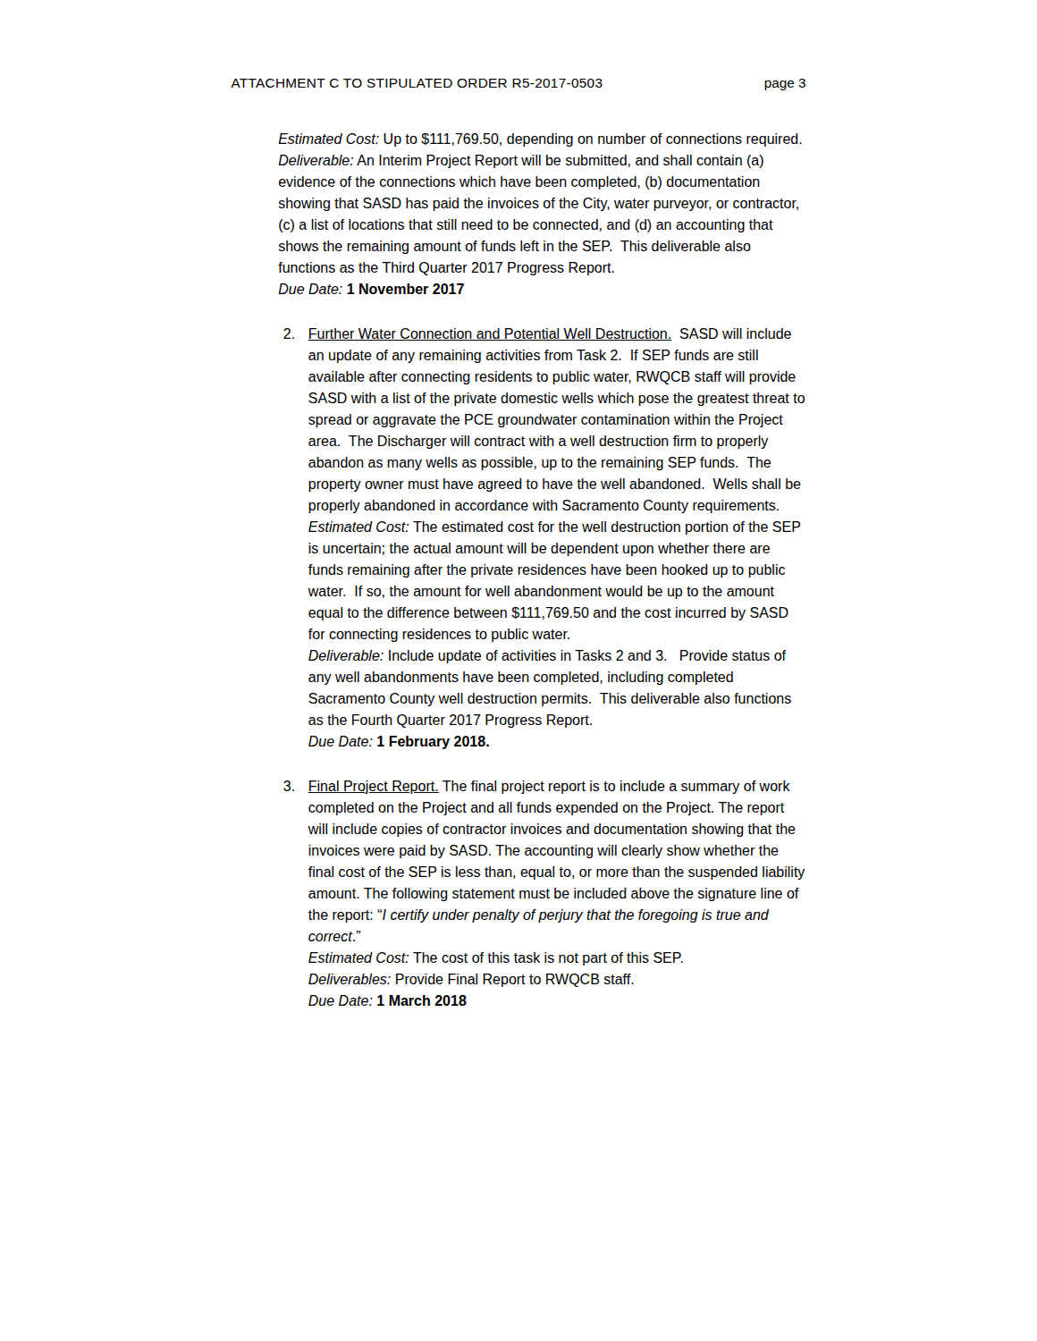ATTACHMENT C TO STIPULATED ORDER R5-2017-0503 page 3
Estimated Cost: Up to $111,769.50, depending on number of connections required.
Deliverable: An Interim Project Report will be submitted, and shall contain (a) evidence of the connections which have been completed, (b) documentation showing that SASD has paid the invoices of the City, water purveyor, or contractor, (c) a list of locations that still need to be connected, and (d) an accounting that shows the remaining amount of funds left in the SEP. This deliverable also functions as the Third Quarter 2017 Progress Report.
Due Date: 1 November 2017
Further Water Connection and Potential Well Destruction. SASD will include an update of any remaining activities from Task 2. If SEP funds are still available after connecting residents to public water, RWQCB staff will provide SASD with a list of the private domestic wells which pose the greatest threat to spread or aggravate the PCE groundwater contamination within the Project area. The Discharger will contract with a well destruction firm to properly abandon as many wells as possible, up to the remaining SEP funds. The property owner must have agreed to have the well abandoned. Wells shall be properly abandoned in accordance with Sacramento County requirements.
Estimated Cost: The estimated cost for the well destruction portion of the SEP is uncertain; the actual amount will be dependent upon whether there are funds remaining after the private residences have been hooked up to public water. If so, the amount for well abandonment would be up to the amount equal to the difference between $111,769.50 and the cost incurred by SASD for connecting residences to public water.
Deliverable: Include update of activities in Tasks 2 and 3. Provide status of any well abandonments have been completed, including completed Sacramento County well destruction permits. This deliverable also functions as the Fourth Quarter 2017 Progress Report.
Due Date: 1 February 2018.
Final Project Report. The final project report is to include a summary of work completed on the Project and all funds expended on the Project. The report will include copies of contractor invoices and documentation showing that the invoices were paid by SASD. The accounting will clearly show whether the final cost of the SEP is less than, equal to, or more than the suspended liability amount. The following statement must be included above the signature line of the report: “I certify under penalty of perjury that the foregoing is true and correct.”
Estimated Cost: The cost of this task is not part of this SEP.
Deliverables: Provide Final Report to RWQCB staff.
Due Date: 1 March 2018